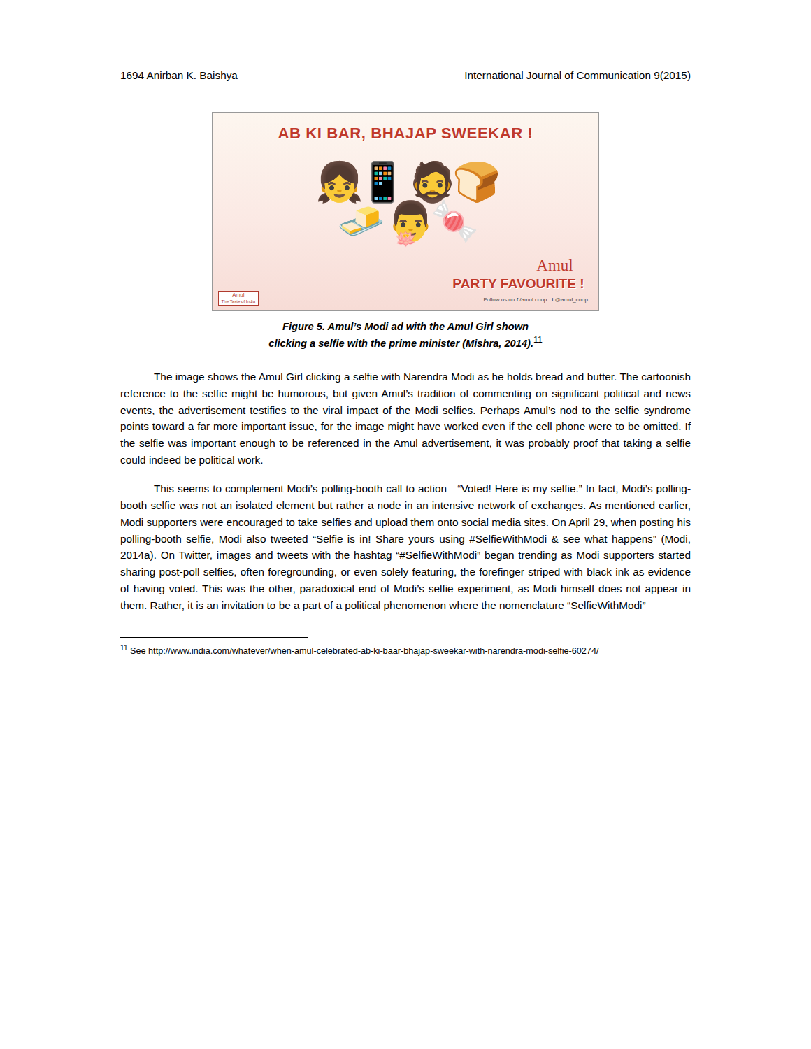1694 Anirban K. Baishya International Journal of Communication 9(2015)
AB KI BAR, BHAJAP SWEEKAR !
👧📱 🧔🍞🧈 👨🍬
🪷
Amul
PARTY FAVOURITE !
Follow us on f /amul.coop t @amul_coop
Amul
The Taste of India
Figure 5. Amul’s Modi ad with the Amul Girl shown
clicking a selfie with the prime minister (Mishra, 2014).11
The image shows the Amul Girl clicking a selfie with Narendra Modi as he holds bread and butter. The cartoonish reference to the selfie might be humorous, but given Amul’s tradition of commenting on significant political and news events, the advertisement testifies to the viral impact of the Modi selfies. Perhaps Amul’s nod to the selfie syndrome points toward a far more important issue, for the image might have worked even if the cell phone were to be omitted. If the selfie was important enough to be referenced in the Amul advertisement, it was probably proof that taking a selfie could indeed be political work.
This seems to complement Modi’s polling-booth call to action—“Voted! Here is my selfie.” In fact, Modi’s polling-booth selfie was not an isolated element but rather a node in an intensive network of exchanges. As mentioned earlier, Modi supporters were encouraged to take selfies and upload them onto social media sites. On April 29, when posting his polling-booth selfie, Modi also tweeted “Selfie is in! Share yours using #SelfieWithModi & see what happens” (Modi, 2014a). On Twitter, images and tweets with the hashtag “#SelfieWithModi” began trending as Modi supporters started sharing post-poll selfies, often foregrounding, or even solely featuring, the forefinger striped with black ink as evidence of having voted. This was the other, paradoxical end of Modi’s selfie experiment, as Modi himself does not appear in them. Rather, it is an invitation to be a part of a political phenomenon where the nomenclature “SelfieWithModi”
11 See http://www.india.com/whatever/when-amul-celebrated-ab-ki-baar-bhajap-sweekar-with-narendra-modi-selfie-60274/